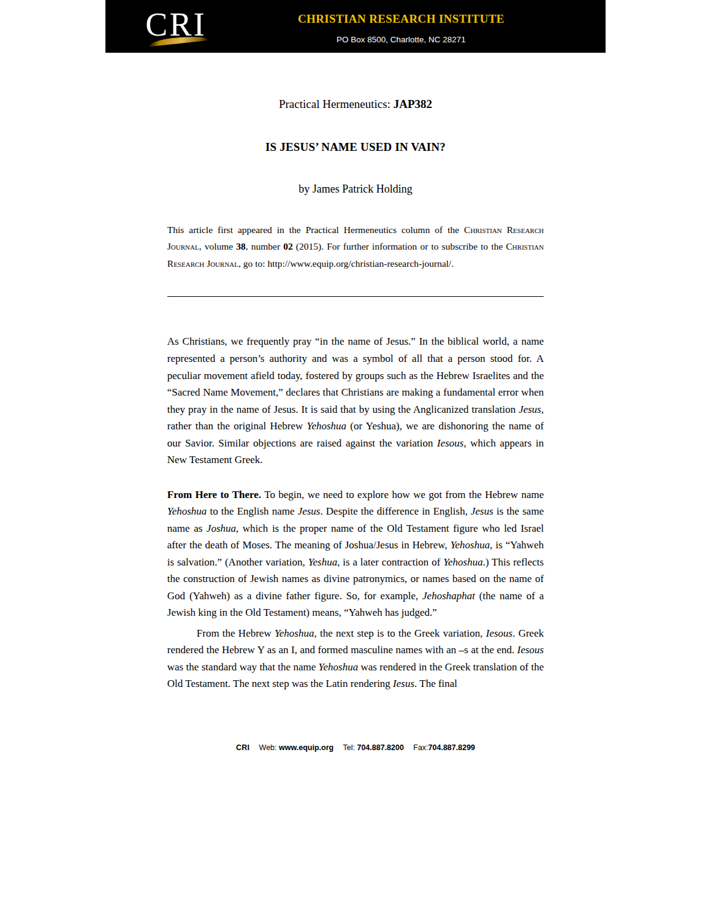CRI
CHRISTIAN RESEARCH INSTITUTE
PO Box 8500, Charlotte, NC 28271
Practical Hermeneutics: JAP382
IS JESUS’ NAME USED IN VAIN?
by James Patrick Holding
This article first appeared in the Practical Hermeneutics column of the Christian Research Journal, volume 38, number 02 (2015). For further information or to subscribe to the Christian Research Journal, go to: http://www.equip.org/christian-research-journal/.
As Christians, we frequently pray “in the name of Jesus.” In the biblical world, a name represented a person’s authority and was a symbol of all that a person stood for. A peculiar movement afield today, fostered by groups such as the Hebrew Israelites and the “Sacred Name Movement,” declares that Christians are making a fundamental error when they pray in the name of Jesus. It is said that by using the Anglicanized translation Jesus, rather than the original Hebrew Yehoshua (or Yeshua), we are dishonoring the name of our Savior. Similar objections are raised against the variation Iesous, which appears in New Testament Greek.
From Here to There. To begin, we need to explore how we got from the Hebrew name Yehoshua to the English name Jesus. Despite the difference in English, Jesus is the same name as Joshua, which is the proper name of the Old Testament figure who led Israel after the death of Moses. The meaning of Joshua/Jesus in Hebrew, Yehoshua, is “Yahweh is salvation.” (Another variation, Yeshua, is a later contraction of Yehoshua.) This reflects the construction of Jewish names as divine patronymics, or names based on the name of God (Yahweh) as a divine father figure. So, for example, Jehoshaphat (the name of a Jewish king in the Old Testament) means, “Yahweh has judged.”
From the Hebrew Yehoshua, the next step is to the Greek variation, Iesous. Greek rendered the Hebrew Y as an I, and formed masculine names with an –s at the end. Iesous was the standard way that the name Yehoshua was rendered in the Greek translation of the Old Testament. The next step was the Latin rendering Iesus. The final
CRI Web: www.equip.org Tel: 704.887.8200 Fax:704.887.8299